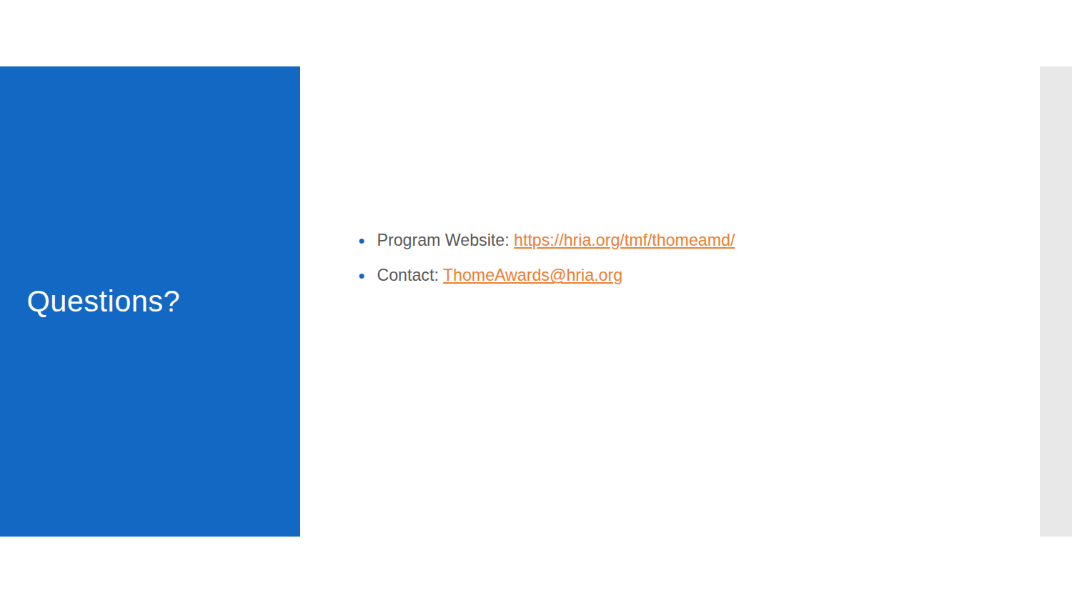Questions?
Program Website: https://hria.org/tmf/thomeamd/
Contact: ThomeAwards@hria.org